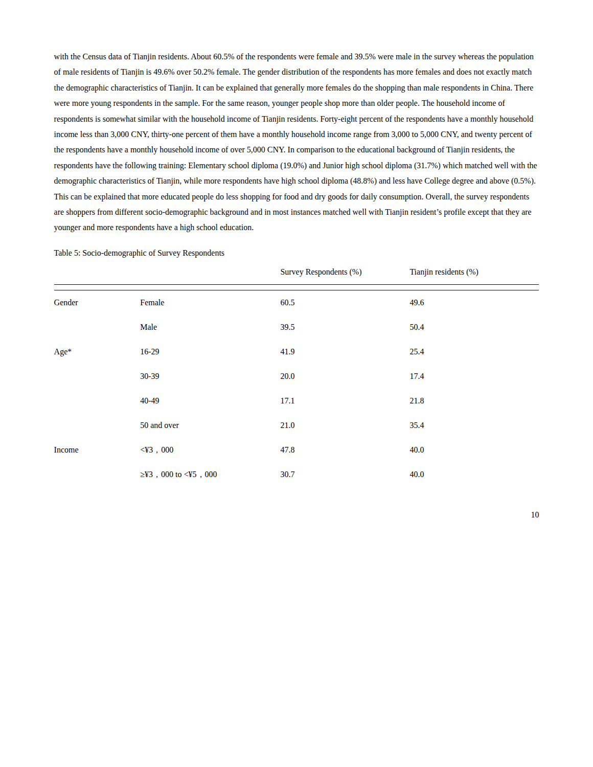with the Census data of Tianjin residents. About 60.5% of the respondents were female and 39.5% were male in the survey whereas the population of male residents of Tianjin is 49.6% over 50.2% female. The gender distribution of the respondents has more females and does not exactly match the demographic characteristics of Tianjin. It can be explained that generally more females do the shopping than male respondents in China. There were more young respondents in the sample. For the same reason, younger people shop more than older people. The household income of respondents is somewhat similar with the household income of Tianjin residents. Forty-eight percent of the respondents have a monthly household income less than 3,000 CNY, thirty-one percent of them have a monthly household income range from 3,000 to 5,000 CNY, and twenty percent of the respondents have a monthly household income of over 5,000 CNY. In comparison to the educational background of Tianjin residents, the respondents have the following training: Elementary school diploma (19.0%) and Junior high school diploma (31.7%) which matched well with the demographic characteristics of Tianjin, while more respondents have high school diploma (48.8%) and less have College degree and above (0.5%). This can be explained that more educated people do less shopping for food and dry goods for daily consumption. Overall, the survey respondents are shoppers from different socio-demographic background and in most instances matched well with Tianjin resident’s profile except that they are younger and more respondents have a high school education.
Table 5: Socio-demographic of Survey Respondents
| | | Survey Respondents (%) | Tianjin residents (%) |
| --- | --- | --- | --- |
| Gender | Female | 60.5 | 49.6 |
| Male | 39.5 | 50.4 |
| Age* | 16-29 | 41.9 | 25.4 |
| 30-39 | 20.0 | 17.4 |
| 40-49 | 17.1 | 21.8 |
| 50 and over | 21.0 | 35.4 |
| Income | <¥3，000 | 47.8 | 40.0 |
| ≥¥3，000 to <¥5，000 | 30.7 | 40.0 |
10